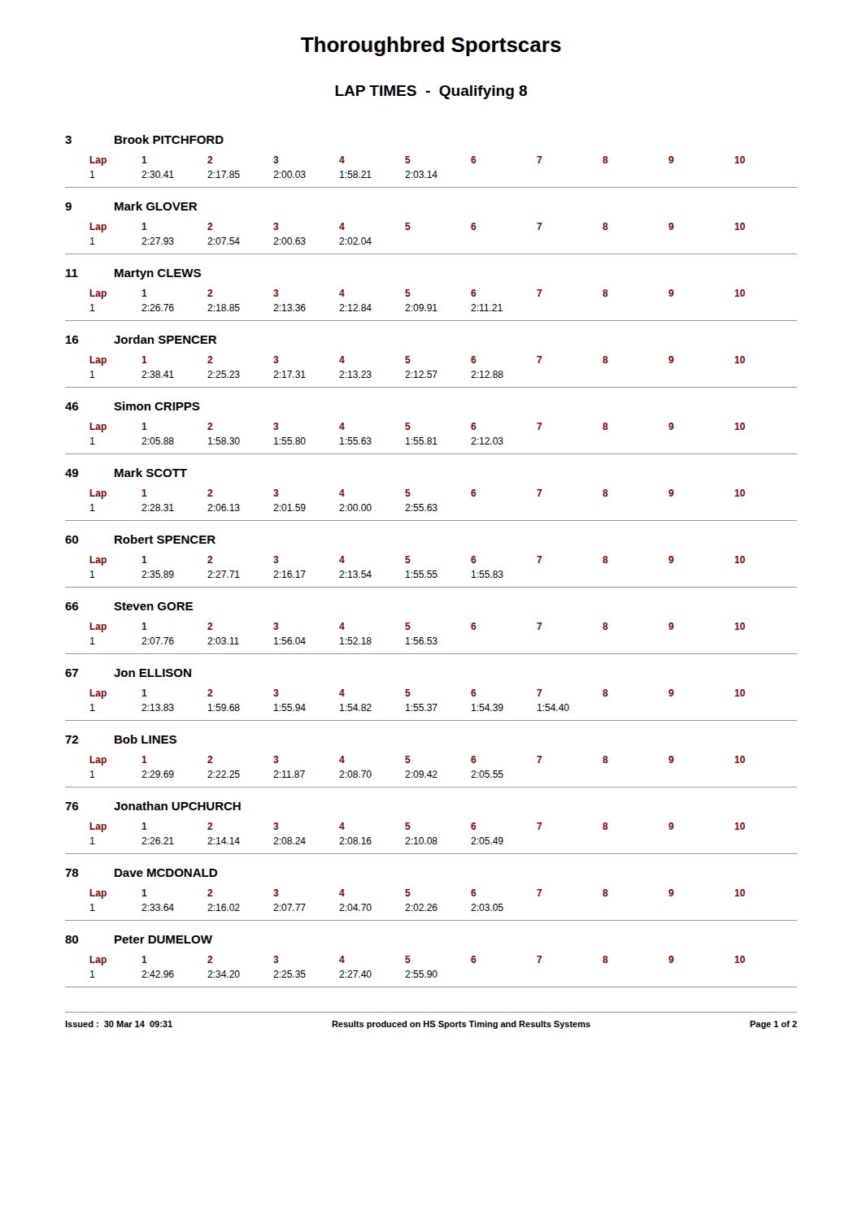Thoroughbred Sportscars
LAP TIMES - Qualifying 8
3 Brook PITCHFORD
| Lap | 1 | 2 | 3 | 4 | 5 | 6 | 7 | 8 | 9 | 10 |
| --- | --- | --- | --- | --- | --- | --- | --- | --- | --- | --- |
| 1 | 2:30.41 | 2:17.85 | 2:00.03 | 1:58.21 | 2:03.14 | | | | | |
9 Mark GLOVER
| Lap | 1 | 2 | 3 | 4 | 5 | 6 | 7 | 8 | 9 | 10 |
| --- | --- | --- | --- | --- | --- | --- | --- | --- | --- | --- |
| 1 | 2:27.93 | 2:07.54 | 2:00.63 | 2:02.04 | | | | | | |
11 Martyn CLEWS
| Lap | 1 | 2 | 3 | 4 | 5 | 6 | 7 | 8 | 9 | 10 |
| --- | --- | --- | --- | --- | --- | --- | --- | --- | --- | --- |
| 1 | 2:26.76 | 2:18.85 | 2:13.36 | 2:12.84 | 2:09.91 | 2:11.21 | | | | |
16 Jordan SPENCER
| Lap | 1 | 2 | 3 | 4 | 5 | 6 | 7 | 8 | 9 | 10 |
| --- | --- | --- | --- | --- | --- | --- | --- | --- | --- | --- |
| 1 | 2:38.41 | 2:25.23 | 2:17.31 | 2:13.23 | 2:12.57 | 2:12.88 | | | | |
46 Simon CRIPPS
| Lap | 1 | 2 | 3 | 4 | 5 | 6 | 7 | 8 | 9 | 10 |
| --- | --- | --- | --- | --- | --- | --- | --- | --- | --- | --- |
| 1 | 2:05.88 | 1:58.30 | 1:55.80 | 1:55.63 | 1:55.81 | 2:12.03 | | | | |
49 Mark SCOTT
| Lap | 1 | 2 | 3 | 4 | 5 | 6 | 7 | 8 | 9 | 10 |
| --- | --- | --- | --- | --- | --- | --- | --- | --- | --- | --- |
| 1 | 2:28.31 | 2:06.13 | 2:01.59 | 2:00.00 | 2:55.63 | | | | | |
60 Robert SPENCER
| Lap | 1 | 2 | 3 | 4 | 5 | 6 | 7 | 8 | 9 | 10 |
| --- | --- | --- | --- | --- | --- | --- | --- | --- | --- | --- |
| 1 | 2:35.89 | 2:27.71 | 2:16.17 | 2:13.54 | 1:55.55 | 1:55.83 | | | | |
66 Steven GORE
| Lap | 1 | 2 | 3 | 4 | 5 | 6 | 7 | 8 | 9 | 10 |
| --- | --- | --- | --- | --- | --- | --- | --- | --- | --- | --- |
| 1 | 2:07.76 | 2:03.11 | 1:56.04 | 1:52.18 | 1:56.53 | | | | | |
67 Jon ELLISON
| Lap | 1 | 2 | 3 | 4 | 5 | 6 | 7 | 8 | 9 | 10 |
| --- | --- | --- | --- | --- | --- | --- | --- | --- | --- | --- |
| 1 | 2:13.83 | 1:59.68 | 1:55.94 | 1:54.82 | 1:55.37 | 1:54.39 | 1:54.40 | | | |
72 Bob LINES
| Lap | 1 | 2 | 3 | 4 | 5 | 6 | 7 | 8 | 9 | 10 |
| --- | --- | --- | --- | --- | --- | --- | --- | --- | --- | --- |
| 1 | 2:29.69 | 2:22.25 | 2:11.87 | 2:08.70 | 2:09.42 | 2:05.55 | | | | |
76 Jonathan UPCHURCH
| Lap | 1 | 2 | 3 | 4 | 5 | 6 | 7 | 8 | 9 | 10 |
| --- | --- | --- | --- | --- | --- | --- | --- | --- | --- | --- |
| 1 | 2:26.21 | 2:14.14 | 2:08.24 | 2:08.16 | 2:10.08 | 2:05.49 | | | | |
78 Dave MCDONALD
| Lap | 1 | 2 | 3 | 4 | 5 | 6 | 7 | 8 | 9 | 10 |
| --- | --- | --- | --- | --- | --- | --- | --- | --- | --- | --- |
| 1 | 2:33.64 | 2:16.02 | 2:07.77 | 2:04.70 | 2:02.26 | 2:03.05 | | | | |
80 Peter DUMELOW
| Lap | 1 | 2 | 3 | 4 | 5 | 6 | 7 | 8 | 9 | 10 |
| --- | --- | --- | --- | --- | --- | --- | --- | --- | --- | --- |
| 1 | 2:42.96 | 2:34.20 | 2:25.35 | 2:27.40 | 2:55.90 | | | | | |
Issued : 30 Mar 14 09:31 Results produced on HS Sports Timing and Results Systems Page 1 of 2